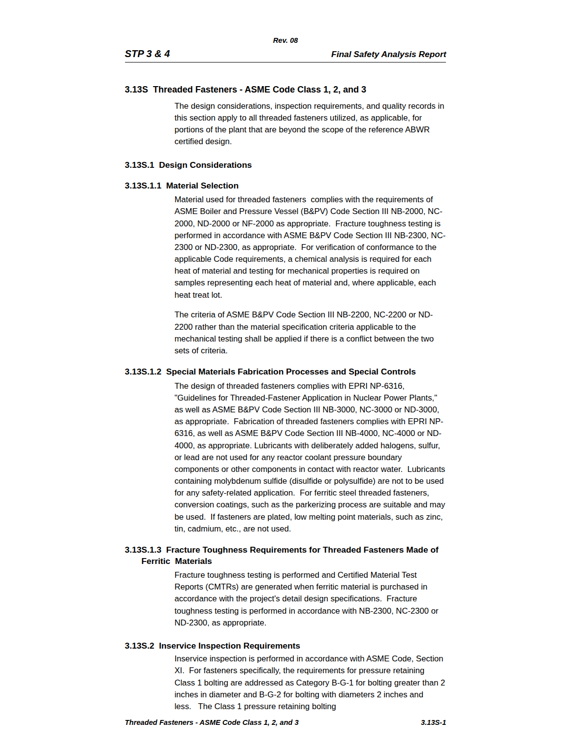Rev. 08
STP 3 & 4
Final Safety Analysis Report
3.13S Threaded Fasteners - ASME Code Class 1, 2, and 3
The design considerations, inspection requirements, and quality records in this section apply to all threaded fasteners utilized, as applicable, for portions of the plant that are beyond the scope of the reference ABWR certified design.
3.13S.1 Design Considerations
3.13S.1.1 Material Selection
Material used for threaded fasteners complies with the requirements of ASME Boiler and Pressure Vessel (B&PV) Code Section III NB-2000, NC-2000, ND-2000 or NF-2000 as appropriate. Fracture toughness testing is performed in accordance with ASME B&PV Code Section III NB-2300, NC-2300 or ND-2300, as appropriate. For verification of conformance to the applicable Code requirements, a chemical analysis is required for each heat of material and testing for mechanical properties is required on samples representing each heat of material and, where applicable, each heat treat lot.
The criteria of ASME B&PV Code Section III NB-2200, NC-2200 or ND-2200 rather than the material specification criteria applicable to the mechanical testing shall be applied if there is a conflict between the two sets of criteria.
3.13S.1.2 Special Materials Fabrication Processes and Special Controls
The design of threaded fasteners complies with EPRI NP-6316, "Guidelines for Threaded-Fastener Application in Nuclear Power Plants," as well as ASME B&PV Code Section III NB-3000, NC-3000 or ND-3000, as appropriate. Fabrication of threaded fasteners complies with EPRI NP-6316, as well as ASME B&PV Code Section III NB-4000, NC-4000 or ND-4000, as appropriate. Lubricants with deliberately added halogens, sulfur, or lead are not used for any reactor coolant pressure boundary components or other components in contact with reactor water. Lubricants containing molybdenum sulfide (disulfide or polysulfide) are not to be used for any safety-related application. For ferritic steel threaded fasteners, conversion coatings, such as the parkerizing process are suitable and may be used. If fasteners are plated, low melting point materials, such as zinc, tin, cadmium, etc., are not used.
3.13S.1.3 Fracture Toughness Requirements for Threaded Fasteners Made ofFerritic Materials
Fracture toughness testing is performed and Certified Material Test Reports (CMTRs) are generated when ferritic material is purchased in accordance with the project's detail design specifications. Fracture toughness testing is performed in accordance with NB-2300, NC-2300 or ND-2300, as appropriate.
3.13S.2 Inservice Inspection Requirements
Inservice inspection is performed in accordance with ASME Code, Section XI. For fasteners specifically, the requirements for pressure retaining Class 1 bolting are addressed as Category B-G-1 for bolting greater than 2 inches in diameter and B-G-2 for bolting with diameters 2 inches and less. The Class 1 pressure retaining bolting
Threaded Fasteners - ASME Code Class 1, 2, and 3
3.13S-1